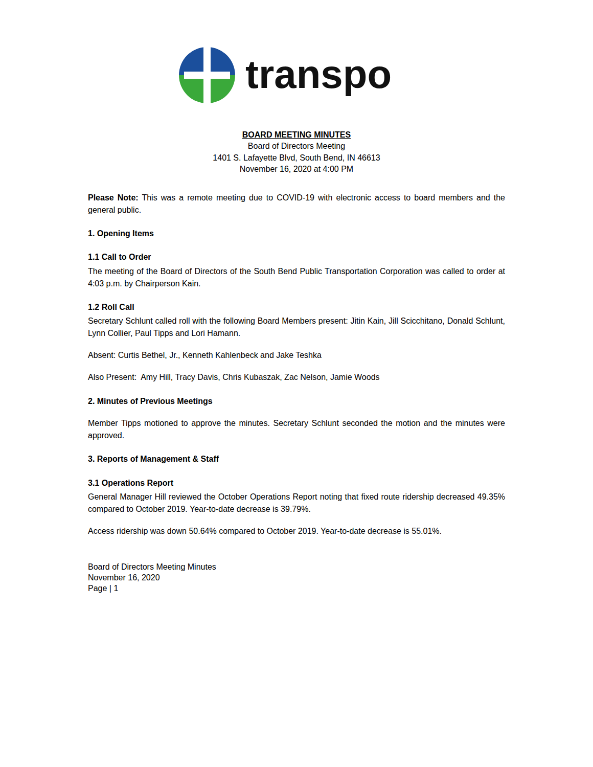transpo
BOARD MEETING MINUTES
Board of Directors Meeting
1401 S. Lafayette Blvd, South Bend, IN 46613
November 16, 2020 at 4:00 PM
Please Note: This was a remote meeting due to COVID-19 with electronic access to board members and the general public.
1. Opening Items
1.1 Call to Order
The meeting of the Board of Directors of the South Bend Public Transportation Corporation was called to order at 4:03 p.m. by Chairperson Kain.
1.2 Roll Call
Secretary Schlunt called roll with the following Board Members present: Jitin Kain, Jill Scicchitano, Donald Schlunt, Lynn Collier, Paul Tipps and Lori Hamann.
Absent: Curtis Bethel, Jr., Kenneth Kahlenbeck and Jake Teshka
Also Present: Amy Hill, Tracy Davis, Chris Kubaszak, Zac Nelson, Jamie Woods
2. Minutes of Previous Meetings
Member Tipps motioned to approve the minutes. Secretary Schlunt seconded the motion and the minutes were approved.
3. Reports of Management & Staff
3.1 Operations Report
General Manager Hill reviewed the October Operations Report noting that fixed route ridership decreased 49.35% compared to October 2019. Year-to-date decrease is 39.79%.
Access ridership was down 50.64% compared to October 2019. Year-to-date decrease is 55.01%.
Board of Directors Meeting Minutes
November 16, 2020
Page | 1